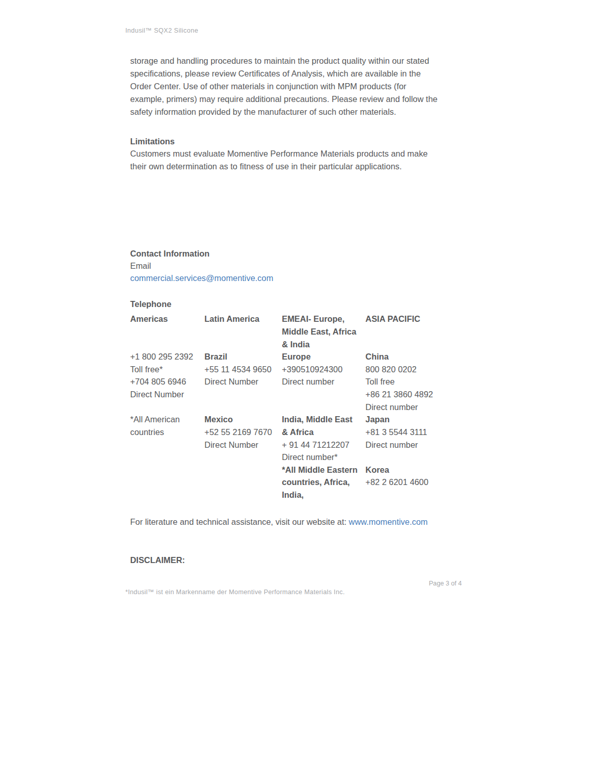Indusil™ SQX2 Silicone
storage and handling procedures to maintain the product quality within our stated specifications, please review Certificates of Analysis, which are available in the Order Center. Use of other materials in conjunction with MPM products (for example, primers) may require additional precautions. Please review and follow the safety information provided by the manufacturer of such other materials.
Limitations
Customers must evaluate Momentive Performance Materials products and make their own determination as to fitness of use in their particular applications.
Contact Information
Email
commercial.services@momentive.com
Telephone
| Americas | Latin America | EMEAI- Europe, Middle East, Africa & India | ASIA PACIFIC |
| +1 800 295 2392 Toll free* +704 805 6946 Direct Number | Brazil +55 11 4534 9650 Direct Number | Europe +390510924300 Direct number | China 800 820 0202 Toll free +86 21 3860 4892 Direct number |
| *All American countries | Mexico +52 55 2169 7670 Direct Number | India, Middle East & Africa + 91 44 71212207 Direct number* *All Middle Eastern countries, Africa, India, | Japan +81 3 5544 3111 Direct number Korea +82 2 6201 4600 |
For literature and technical assistance, visit our website at: www.momentive.com
DISCLAIMER:
Page 3 of 4
*Indusil™ ist ein Markenname der Momentive Performance Materials Inc.